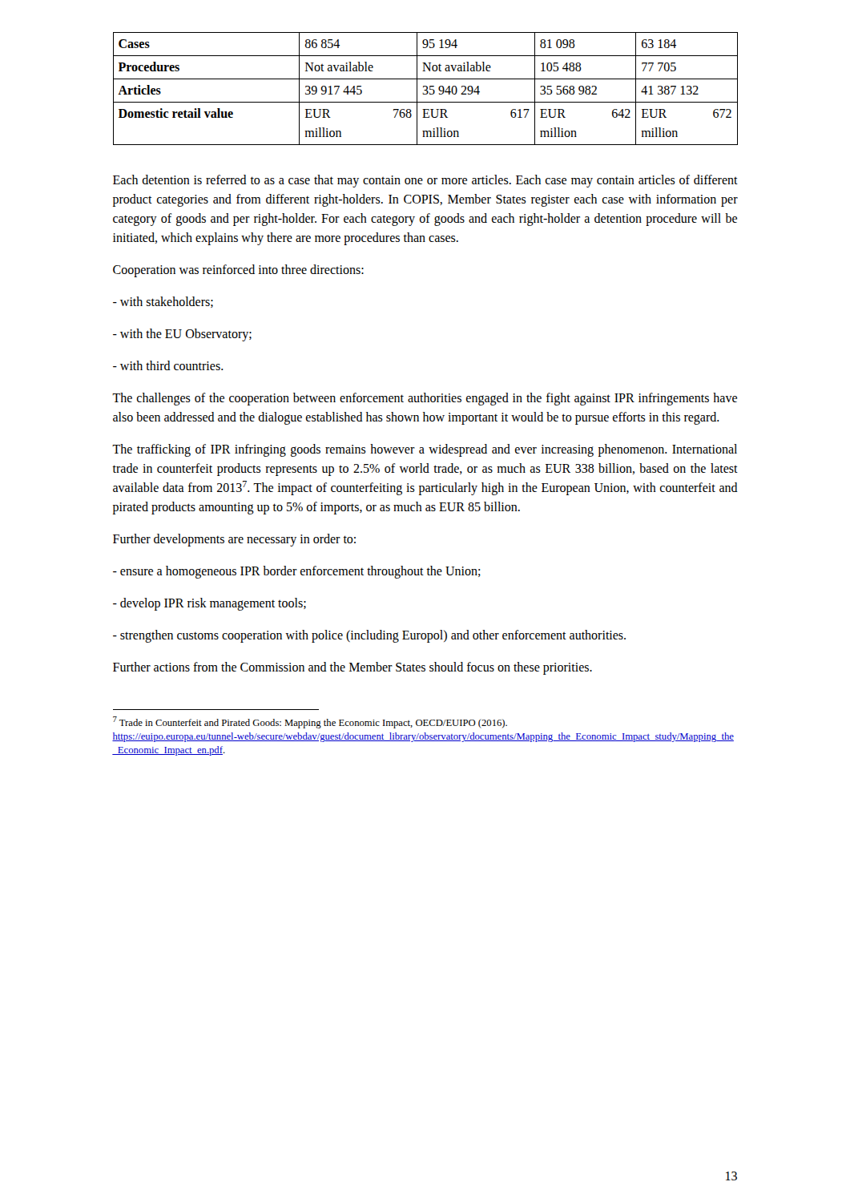| Cases | 86 854 | 95 194 | 81 098 | 63 184 |
| Procedures | Not available | Not available | 105 488 | 77 705 |
| Articles | 39 917 445 | 35 940 294 | 35 568 982 | 41 387 132 |
| Domestic retail value | EUR 768 million | EUR 617 million | EUR 642 million | EUR 672 million |
Each detention is referred to as a case that may contain one or more articles. Each case may contain articles of different product categories and from different right-holders. In COPIS, Member States register each case with information per category of goods and per right-holder. For each category of goods and each right-holder a detention procedure will be initiated, which explains why there are more procedures than cases.
Cooperation was reinforced into three directions:
- with stakeholders;
- with the EU Observatory;
- with third countries.
The challenges of the cooperation between enforcement authorities engaged in the fight against IPR infringements have also been addressed and the dialogue established has shown how important it would be to pursue efforts in this regard.
The trafficking of IPR infringing goods remains however a widespread and ever increasing phenomenon. International trade in counterfeit products represents up to 2.5% of world trade, or as much as EUR 338 billion, based on the latest available data from 20137. The impact of counterfeiting is particularly high in the European Union, with counterfeit and pirated products amounting up to 5% of imports, or as much as EUR 85 billion.
Further developments are necessary in order to:
- ensure a homogeneous IPR border enforcement throughout the Union;
- develop IPR risk management tools;
- strengthen customs cooperation with police (including Europol) and other enforcement authorities.
Further actions from the Commission and the Member States should focus on these priorities.
7 Trade in Counterfeit and Pirated Goods: Mapping the Economic Impact, OECD/EUIPO (2016).
https://euipo.europa.eu/tunnel-web/secure/webdav/guest/document_library/observatory/documents/Mapping_the_Economic_Impact_study/Mapping_the_Economic_Impact_en.pdf.
13